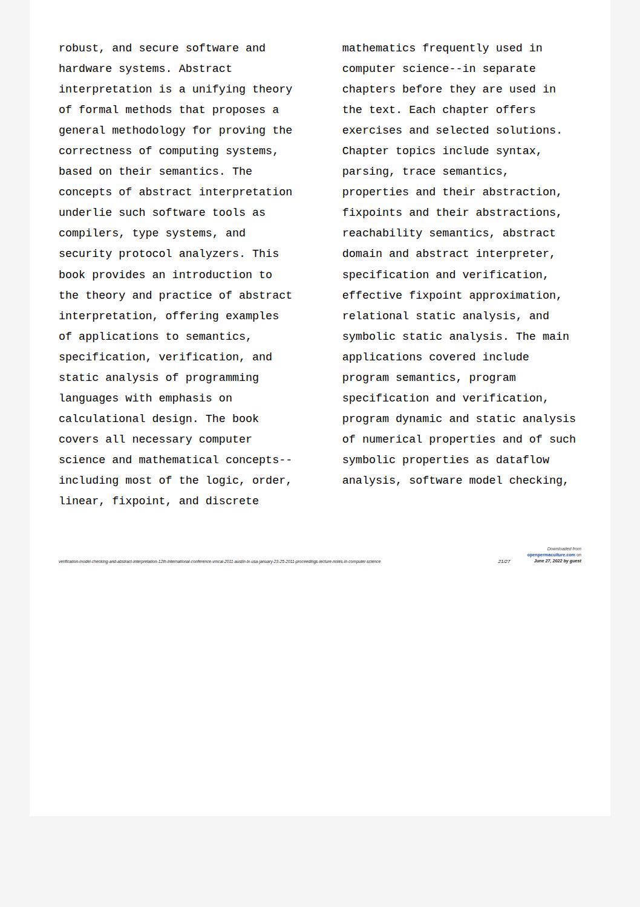robust, and secure software and hardware systems. Abstract interpretation is a unifying theory of formal methods that proposes a general methodology for proving the correctness of computing systems, based on their semantics. The concepts of abstract interpretation underlie such software tools as compilers, type systems, and security protocol analyzers. This book provides an introduction to the theory and practice of abstract interpretation, offering examples of applications to semantics, specification, verification, and static analysis of programming languages with emphasis on calculational design. The book covers all necessary computer science and mathematical concepts--including most of the logic, order, linear, fixpoint, and discrete mathematics frequently used in computer science--in separate chapters before they are used in the text. Each chapter offers exercises and selected solutions. Chapter topics include syntax, parsing, trace semantics, properties and their abstraction, fixpoints and their abstractions, reachability semantics, abstract domain and abstract interpreter, specification and verification, effective fixpoint approximation, relational static analysis, and symbolic static analysis. The main applications covered include program semantics, program specification and verification, program dynamic and static analysis of numerical properties and of such symbolic properties as dataflow analysis, software model checking,
verification-model-checking-and-abstract-interpretation-12th-international-conference-vmcai-2011-austin-tx-usa-january-23-25-2011-proceedings-lecture-notes-in-computer-science
21/27
Downloaded from
openpermaculture.com on
June 27, 2022 by guest